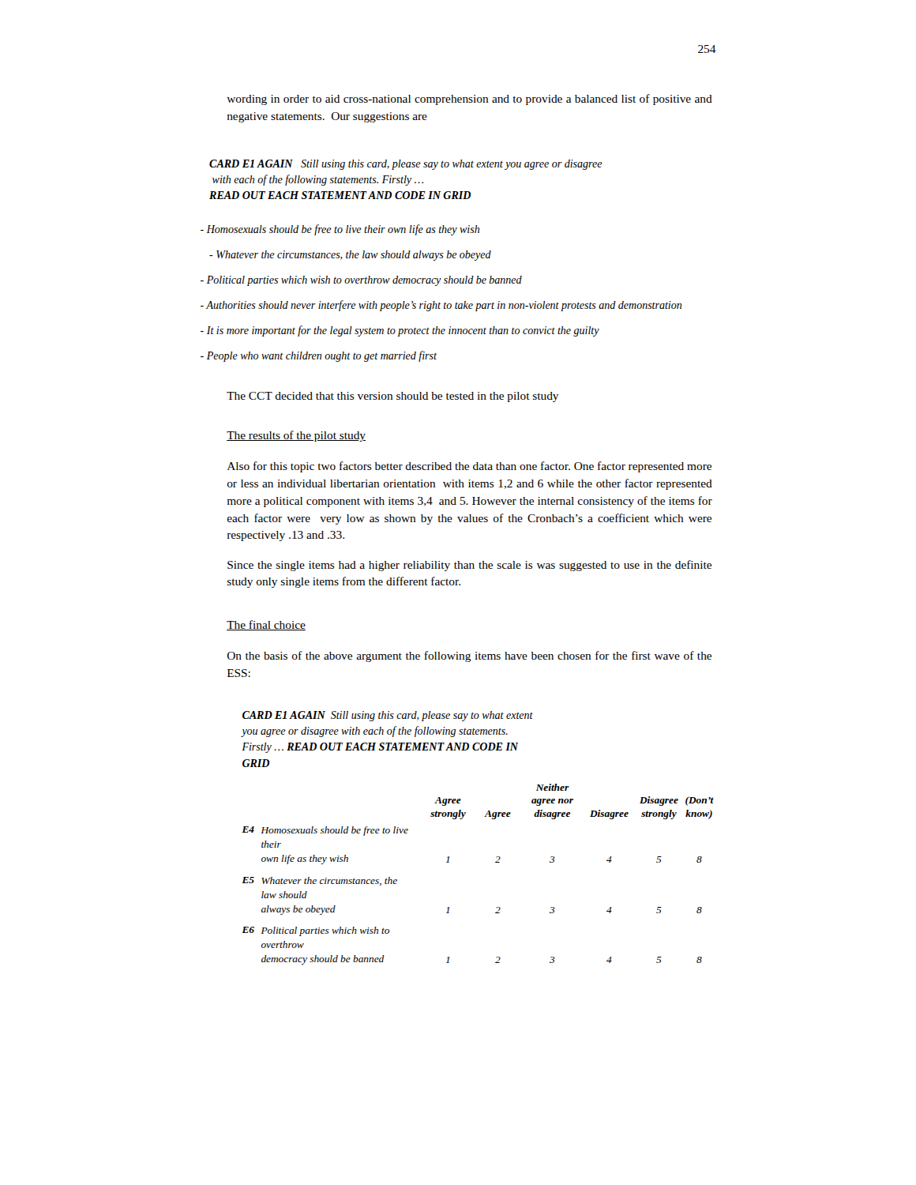254
wording in order to aid cross-national comprehension and to provide a balanced list of positive and negative statements. Our suggestions are
CARD E1 AGAIN Still using this card, please say to what extent you agree or disagree
with each of the following statements. Firstly …
READ OUT EACH STATEMENT AND CODE IN GRID
- Homosexuals should be free to live their own life as they wish
- Whatever the circumstances, the law should always be obeyed
- Political parties which wish to overthrow democracy should be banned
- Authorities should never interfere with people’s right to take part in non-violent protests and demonstration
- It is more important for the legal system to protect the innocent than to convict the guilty
- People who want children ought to get married first
The CCT decided that this version should be tested in the pilot study
The results of the pilot study
Also for this topic two factors better described the data than one factor. One factor represented more or less an individual libertarian orientation with items 1,2 and 6 while the other factor represented more a political component with items 3,4 and 5. However the internal consistency of the items for each factor were very low as shown by the values of the Cronbach’s a coefficient which were respectively .13 and .33.
Since the single items had a higher reliability than the scale is was suggested to use in the definite study only single items from the different factor.
The final choice
On the basis of the above argument the following items have been chosen for the first wave of the ESS:
CARD E1 AGAIN Still using this card, please say to what extent
you agree or disagree with each of the following statements.
Firstly … READ OUT EACH STATEMENT AND CODE IN
GRID
| | | Agree strongly | Agree | Neither agree nor disagree | Disagree | Disagree strongly | (Don’t know) |
| --- | --- | --- | --- | --- | --- | --- | --- |
| E4 | Homosexuals should be free to live their own life as they wish | 1 | 2 | 3 | 4 | 5 | 8 |
| E5 | Whatever the circumstances, the law should always be obeyed | 1 | 2 | 3 | 4 | 5 | 8 |
| E6 | Political parties which wish to overthrow democracy should be banned | 1 | 2 | 3 | 4 | 5 | 8 |